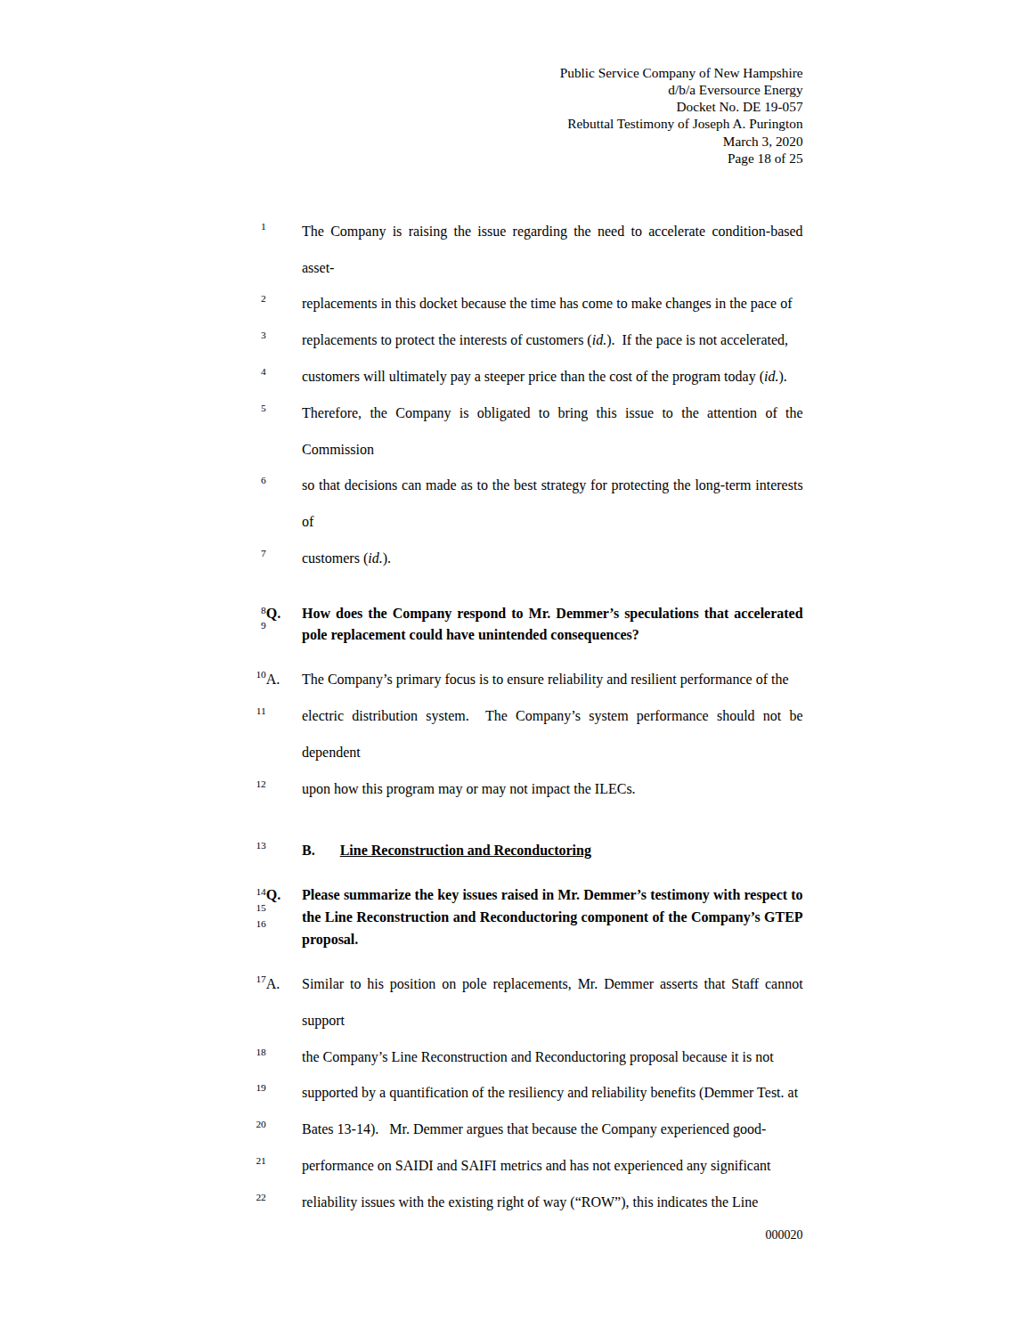Public Service Company of New Hampshire
d/b/a Eversource Energy
Docket No. DE 19-057
Rebuttal Testimony of Joseph A. Purington
March 3, 2020
Page 18 of 25
| 1 | | The Company is raising the issue regarding the need to accelerate condition-based asset- |
| 2 | | replacements in this docket because the time has come to make changes in the pace of |
| 3 | | replacements to protect the interests of customers ( id. ). If the pace is not accelerated, |
| 4 | | customers will ultimately pay a steeper price than the cost of the program today ( id. ). |
| 5 | | Therefore, the Company is obligated to bring this issue to the attention of the Commission |
| 6 | | so that decisions can made as to the best strategy for protecting the long-term interests of |
| 7 | | customers ( id. ). |
| 8 9 | Q. | How does the Company respond to Mr. Demmer’s speculations that accelerated pole replacement could have unintended consequences? |
| 10 | A. | The Company’s primary focus is to ensure reliability and resilient performance of the |
| 11 | | electric distribution system. The Company’s system performance should not be dependent |
| 12 | | upon how this program may or may not impact the ILECs. |
| 13 | | B. Line Reconstruction and Reconductoring |
| 14 15 16 | Q. | Please summarize the key issues raised in Mr. Demmer’s testimony with respect to the Line Reconstruction and Reconductoring component of the Company’s GTEP proposal. |
| 17 | A. | Similar to his position on pole replacements, Mr. Demmer asserts that Staff cannot support |
| 18 | | the Company’s Line Reconstruction and Reconductoring proposal because it is not |
| 19 | | supported by a quantification of the resiliency and reliability benefits (Demmer Test. at |
| 20 | | Bates 13-14). Mr. Demmer argues that because the Company experienced good- |
| 21 | | performance on SAIDI and SAIFI metrics and has not experienced any significant |
| 22 | | reliability issues with the existing right of way (“ROW”), this indicates the Line |
000020